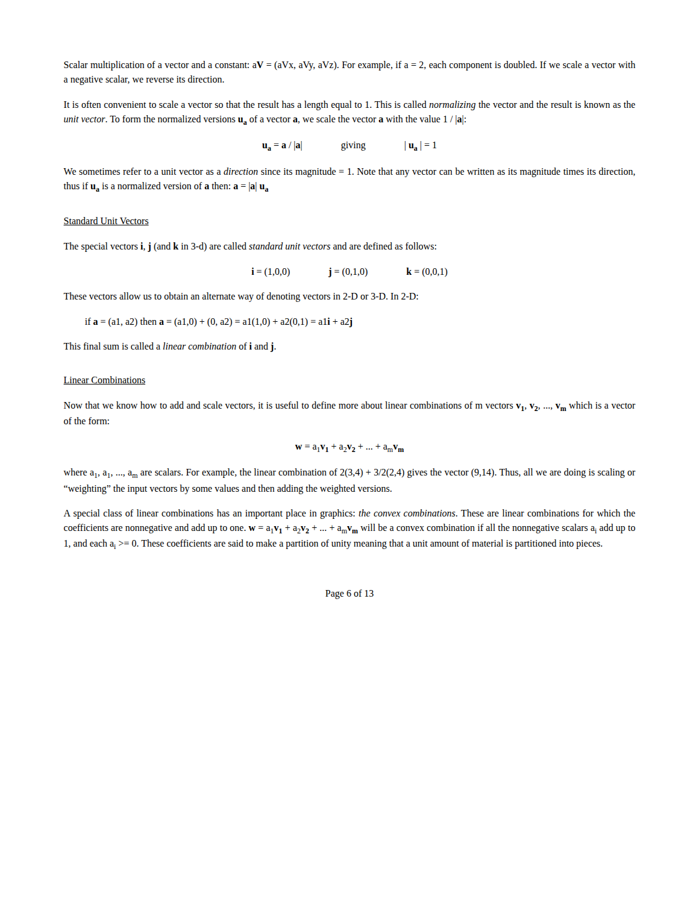Scalar multiplication of a vector and a constant: aV = (aVx, aVy, aVz). For example, if a = 2, each component is doubled. If we scale a vector with a negative scalar, we reverse its direction.
It is often convenient to scale a vector so that the result has a length equal to 1. This is called normalizing the vector and the result is known as the unit vector. To form the normalized versions ua of a vector a, we scale the vector a with the value 1 / |a|:
ua = a / |a| giving | ua | = 1
We sometimes refer to a unit vector as a direction since its magnitude = 1. Note that any vector can be written as its magnitude times its direction, thus if ua is a normalized version of a then: a = |a| ua
Standard Unit Vectors
The special vectors i, j (and k in 3-d) are called standard unit vectors and are defined as follows:
i = (1,0,0) j = (0,1,0) k = (0,0,1)
These vectors allow us to obtain an alternate way of denoting vectors in 2-D or 3-D. In 2-D:
if a = (a1, a2) then a = (a1,0) + (0, a2) = a1(1,0) + a2(0,1) = a1i + a2j
This final sum is called a linear combination of i and j.
Linear Combinations
Now that we know how to add and scale vectors, it is useful to define more about linear combinations of m vectors v1, v2, ..., vm which is a vector of the form:
w = a1v1 + a2v2 + ... + amvm
where a1, a1, ..., am are scalars. For example, the linear combination of 2(3,4) + 3/2(2,4) gives the vector (9,14). Thus, all we are doing is scaling or “weighting” the input vectors by some values and then adding the weighted versions.
A special class of linear combinations has an important place in graphics: the convex combinations. These are linear combinations for which the coefficients are nonnegative and add up to one. w = a1v1 + a2v2 + ... + amvm will be a convex combination if all the nonnegative scalars ai add up to 1, and each ai >= 0. These coefficients are said to make a partition of unity meaning that a unit amount of material is partitioned into pieces.
Page 6 of 13